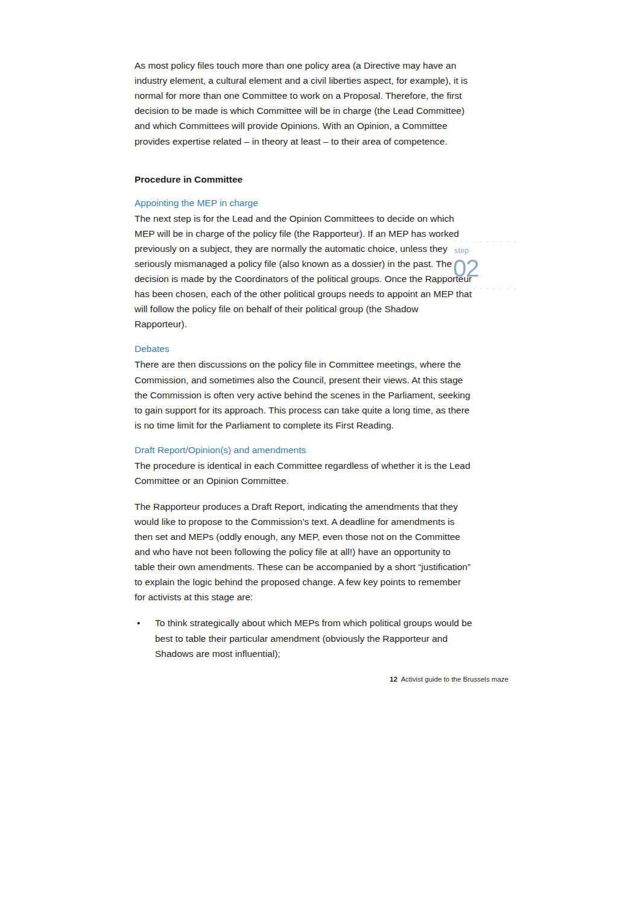. . . . . . . . . . . . . . . .
step
02
. . . . . . . . . . . . . . . .
As most policy files touch more than one policy area (a Directive may have an industry element, a cultural element and a civil liberties aspect, for example), it is normal for more than one Committee to work on a Proposal. Therefore, the first decision to be made is which Committee will be in charge (the Lead Committee) and which Committees will provide Opinions. With an Opinion, a Committee provides expertise related – in theory at least – to their area of competence.
Procedure in Committee
Appointing the MEP in charge
The next step is for the Lead and the Opinion Committees to decide on which MEP will be in charge of the policy file (the Rapporteur). If an MEP has worked previously on a subject, they are normally the automatic choice, unless they seriously mismanaged a policy file (also known as a dossier) in the past. The decision is made by the Coordinators of the political groups. Once the Rapporteur has been chosen, each of the other political groups needs to appoint an MEP that will follow the policy file on behalf of their political group (the Shadow Rapporteur).
Debates
There are then discussions on the policy file in Committee meetings, where the Commission, and sometimes also the Council, present their views. At this stage the Commission is often very active behind the scenes in the Parliament, seeking to gain support for its approach. This process can take quite a long time, as there is no time limit for the Parliament to complete its First Reading.
Draft Report/Opinion(s) and amendments
The procedure is identical in each Committee regardless of whether it is the Lead Committee or an Opinion Committee.
The Rapporteur produces a Draft Report, indicating the amendments that they would like to propose to the Commission’s text. A deadline for amendments is then set and MEPs (oddly enough, any MEP, even those not on the Committee and who have not been following the policy file at all!) have an opportunity to table their own amendments. These can be accompanied by a short “justification” to explain the logic behind the proposed change. A few key points to remember for activists at this stage are:
To think strategically about which MEPs from which political groups would be best to table their particular amendment (obviously the Rapporteur and Shadows are most influential);
12 Activist guide to the Brussels maze